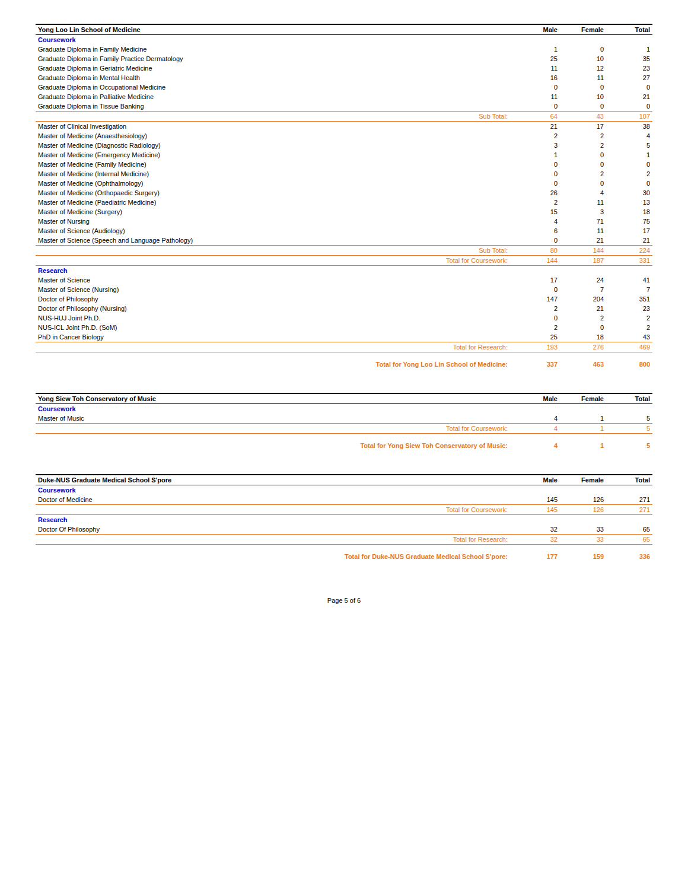| Yong Loo Lin School of Medicine | Male | Female | Total |
| --- | --- | --- | --- |
| Coursework |
| Graduate Diploma in Family Medicine | 1 | 0 | 1 |
| Graduate Diploma in Family Practice Dermatology | 25 | 10 | 35 |
| Graduate Diploma in Geriatric Medicine | 11 | 12 | 23 |
| Graduate Diploma in Mental Health | 16 | 11 | 27 |
| Graduate Diploma in Occupational Medicine | 0 | 0 | 0 |
| Graduate Diploma in Palliative Medicine | 11 | 10 | 21 |
| Graduate Diploma in Tissue Banking | 0 | 0 | 0 |
| Sub Total: | 64 | 43 | 107 |
| Master of Clinical Investigation | 21 | 17 | 38 |
| Master of Medicine (Anaesthesiology) | 2 | 2 | 4 |
| Master of Medicine (Diagnostic Radiology) | 3 | 2 | 5 |
| Master of Medicine (Emergency Medicine) | 1 | 0 | 1 |
| Master of Medicine (Family Medicine) | 0 | 0 | 0 |
| Master of Medicine (Internal Medicine) | 0 | 2 | 2 |
| Master of Medicine (Ophthalmology) | 0 | 0 | 0 |
| Master of Medicine (Orthopaedic Surgery) | 26 | 4 | 30 |
| Master of Medicine (Paediatric Medicine) | 2 | 11 | 13 |
| Master of Medicine (Surgery) | 15 | 3 | 18 |
| Master of Nursing | 4 | 71 | 75 |
| Master of Science (Audiology) | 6 | 11 | 17 |
| Master of Science (Speech and Language Pathology) | 0 | 21 | 21 |
| Sub Total: | 80 | 144 | 224 |
| Total for Coursework: | 144 | 187 | 331 |
| Research |
| Master of Science | 17 | 24 | 41 |
| Master of Science (Nursing) | 0 | 7 | 7 |
| Doctor of Philosophy | 147 | 204 | 351 |
| Doctor of Philosophy (Nursing) | 2 | 21 | 23 |
| NUS-HUJ Joint Ph.D. | 0 | 2 | 2 |
| NUS-ICL Joint Ph.D. (SoM) | 2 | 0 | 2 |
| PhD in Cancer Biology | 25 | 18 | 43 |
| Total for Research: | 193 | 276 | 469 |
| Total for Yong Loo Lin School of Medicine : | 337 | 463 | 800 |
| Yong Siew Toh Conservatory of Music | Male | Female | Total |
| --- | --- | --- | --- |
| Coursework |
| Master of Music | 4 | 1 | 5 |
| Total for Coursework: | 4 | 1 | 5 |
| Total for Yong Siew Toh Conservatory of Music : | 4 | 1 | 5 |
| Duke-NUS Graduate Medical School S'pore | Male | Female | Total |
| --- | --- | --- | --- |
| Coursework |
| Doctor of Medicine | 145 | 126 | 271 |
| Total for Coursework: | 145 | 126 | 271 |
| Research |
| Doctor Of Philosophy | 32 | 33 | 65 |
| Total for Research: | 32 | 33 | 65 |
| Total for Duke-NUS Graduate Medical School S'pore : | 177 | 159 | 336 |
Page 5 of 6